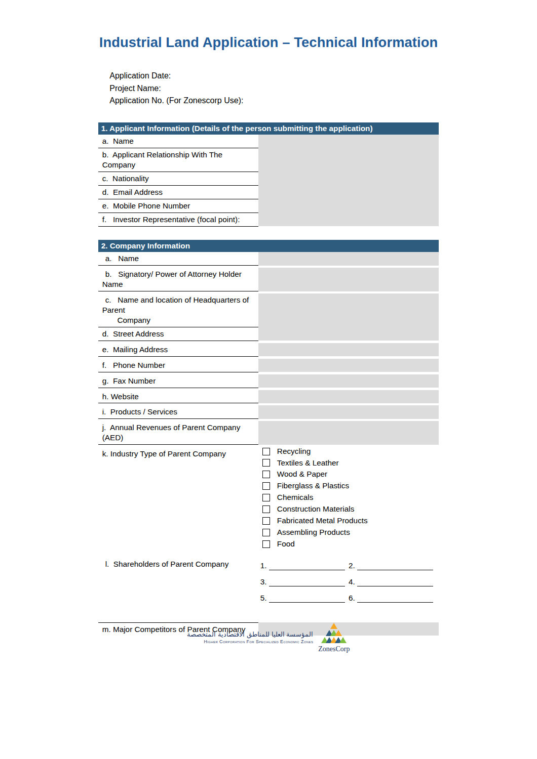Industrial Land Application – Technical Information
Application Date:
Project Name:
Application No. (For Zonescorp Use):
| 1. Applicant Information (Details of the person submitting the application) |
| a. Name | |
| b. Applicant Relationship With The Company | |
| c. Nationality | |
| d. Email Address | |
| e. Mobile Phone Number | |
| f. Investor Representative (focal point): | |
| 2. Company Information |
| a. Name | |
| b. Signatory/ Power of Attorney Holder Name | |
| c. Name and location of Headquarters of Parent Company | |
| d. Street Address | |
| e. Mailing Address | |
| f. Phone Number | |
| g. Fax Number | |
| h. Website | |
| i. Products / Services | |
| j. Annual Revenues of Parent Company (AED) | |
| k. Industry Type of Parent Company | Recycling Textiles & Leather Wood & Paper Fiberglass & Plastics Chemicals Construction Materials Fabricated Metal Products Assembling Products Food |
| l. Shareholders of Parent Company | / 1. / 2. / / 3. / 4. / / 5. / 6. / |
| m. Major Competitors of Parent Company | |
المؤسسة العليا للمناطق الاقتصادية المتخصصة
Higher Corporation For Specialized Economic Zones
ZonesCorp